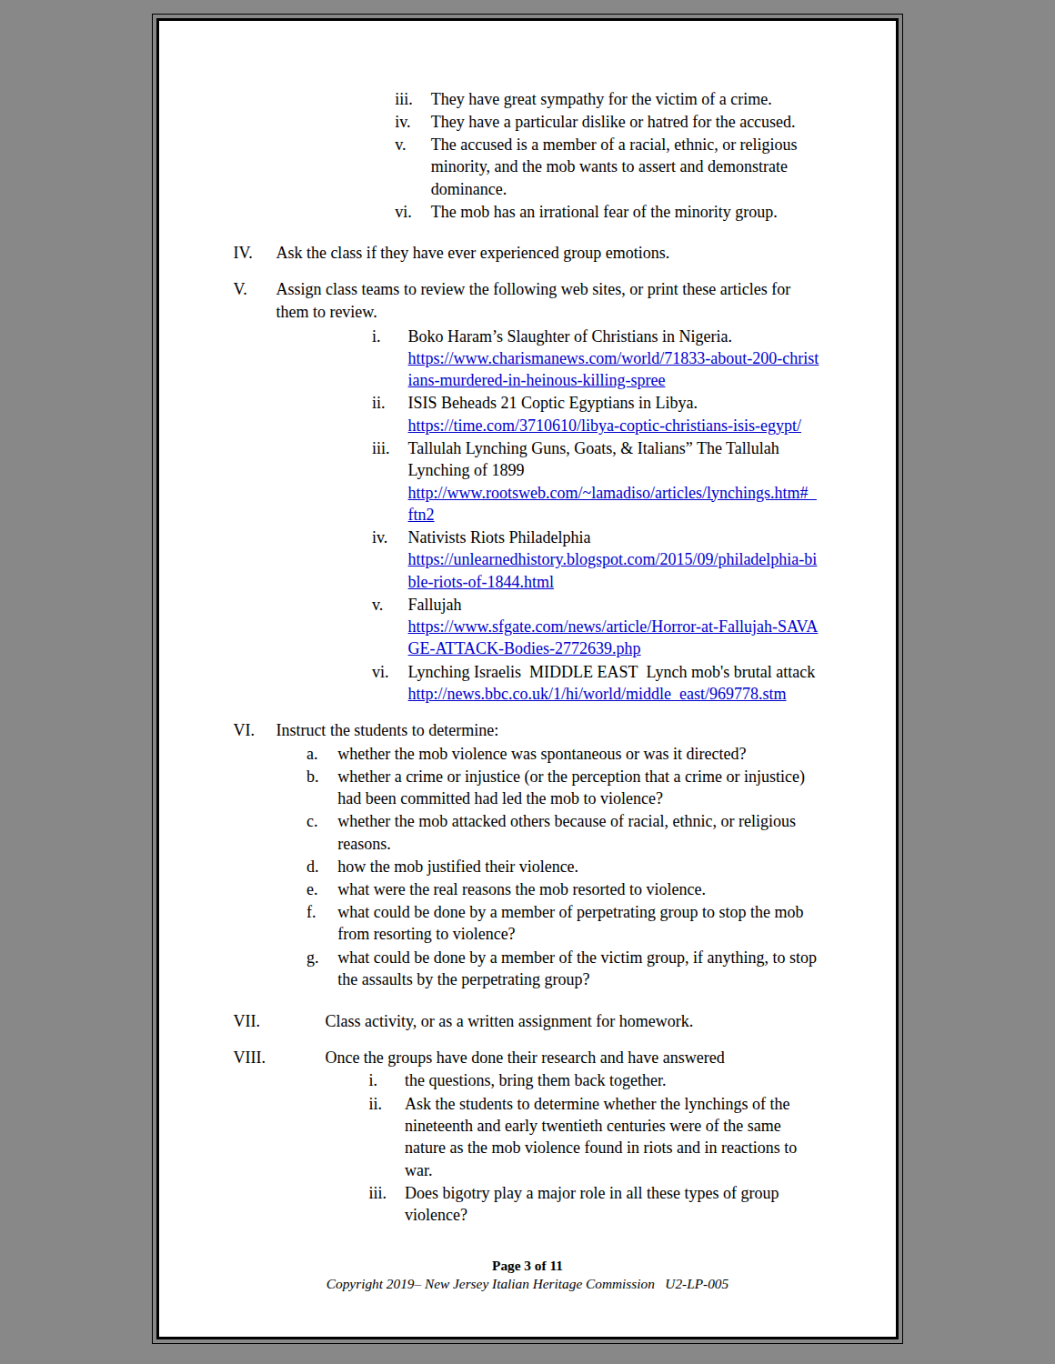iii. They have great sympathy for the victim of a crime.
iv. They have a particular dislike or hatred for the accused.
v. The accused is a member of a racial, ethnic, or religious minority, and the mob wants to assert and demonstrate dominance.
vi. The mob has an irrational fear of the minority group.
IV. Ask the class if they have ever experienced group emotions.
V. Assign class teams to review the following web sites, or print these articles for them to review.
i. Boko Haram’s Slaughter of Christians in Nigeria.
https://www.charismanews.com/world/71833-about-200-christians-murdered-in-heinous-killing-spree
ii. ISIS Beheads 21 Coptic Egyptians in Libya.
https://time.com/3710610/libya-coptic-christians-isis-egypt/
iii. Tallulah Lynching Guns, Goats, & Italians” The Tallulah Lynching of 1899
http://www.rootsweb.com/~lamadiso/articles/lynchings.htm#_ftn2
iv. Nativists Riots Philadelphia
https://unlearnedhistory.blogspot.com/2015/09/philadelphia-bible-riots-of-1844.html
v. Fallujah
https://www.sfgate.com/news/article/Horror-at-Fallujah-SAVAGE-ATTACK-Bodies-2772639.php
vi. Lynching Israelis MIDDLE EAST Lynch mob's brutal attack
http://news.bbc.co.uk/1/hi/world/middle_east/969778.stm
VI. Instruct the students to determine:
a. whether the mob violence was spontaneous or was it directed?
b. whether a crime or injustice (or the perception that a crime or injustice) had been committed had led the mob to violence?
c. whether the mob attacked others because of racial, ethnic, or religious reasons.
d. how the mob justified their violence.
e. what were the real reasons the mob resorted to violence.
f. what could be done by a member of perpetrating group to stop the mob from resorting to violence?
g. what could be done by a member of the victim group, if anything, to stop the assaults by the perpetrating group?
VII. Class activity, or as a written assignment for homework.
VIII. Once the groups have done their research and have answered
i. the questions, bring them back together.
ii. Ask the students to determine whether the lynchings of the nineteenth and early twentieth centuries were of the same nature as the mob violence found in riots and in reactions to war.
iii. Does bigotry play a major role in all these types of group violence?
Page 3 of 11
Copyright 2019– New Jersey Italian Heritage Commission U2-LP-005